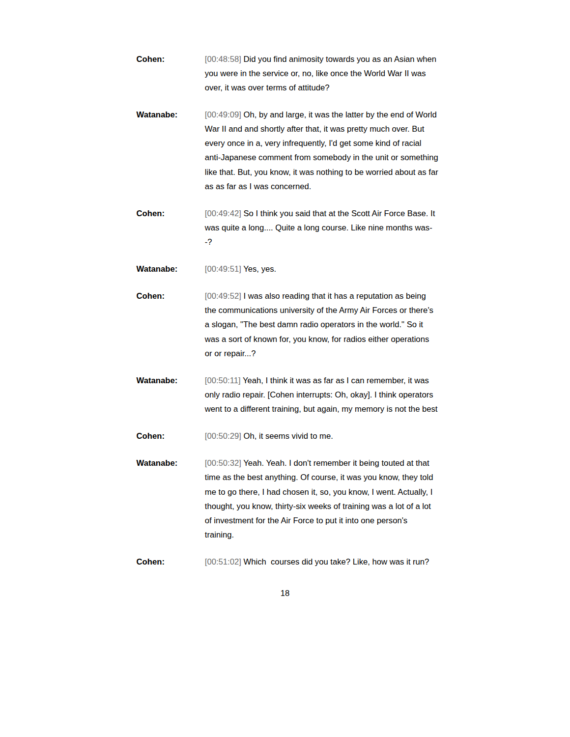Cohen:
[00:48:58] Did you find animosity towards you as an Asian when you were in the service or, no, like once the World War II was over, it was over terms of attitude?
Watanabe:
[00:49:09] Oh, by and large, it was the latter by the end of World War II and and shortly after that, it was pretty much over. But every once in a, very infrequently, I'd get some kind of racial anti-Japanese comment from somebody in the unit or something like that. But, you know, it was nothing to be worried about as far as as far as I was concerned.
Cohen:
[00:49:42] So I think you said that at the Scott Air Force Base. It was quite a long.... Quite a long course. Like nine months was--?
Watanabe:
[00:49:51] Yes, yes.
Cohen:
[00:49:52] I was also reading that it has a reputation as being the communications university of the Army Air Forces or there's a slogan, "The best damn radio operators in the world." So it was a sort of known for, you know, for radios either operations or or repair...?
Watanabe:
[00:50:11] Yeah, I think it was as far as I can remember, it was only radio repair. [Cohen interrupts: Oh, okay]. I think operators went to a different training, but again, my memory is not the best
Cohen:
[00:50:29] Oh, it seems vivid to me.
Watanabe:
[00:50:32] Yeah. Yeah. I don't remember it being touted at that time as the best anything. Of course, it was you know, they told me to go there, I had chosen it, so, you know, I went. Actually, I thought, you know, thirty-six weeks of training was a lot of a lot of investment for the Air Force to put it into one person's training.
Cohen:
[00:51:02] Which courses did you take? Like, how was it run?
18